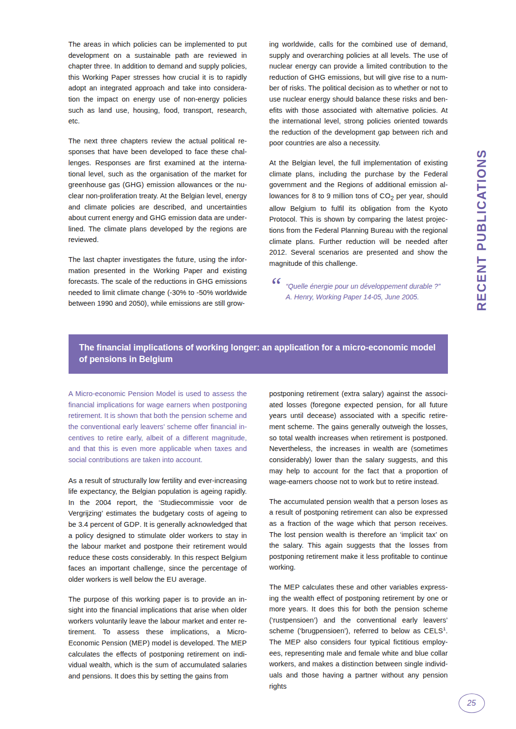Recent publications
The areas in which policies can be implemented to put development on a sustainable path are reviewed in chapter three. In addition to demand and supply policies, this Working Paper stresses how crucial it is to rapidly adopt an integrated approach and take into consideration the impact on energy use of non-energy policies such as land use, housing, food, transport, research, etc.
The next three chapters review the actual political responses that have been developed to face these challenges. Responses are first examined at the international level, such as the organisation of the market for greenhouse gas (GHG) emission allowances or the nuclear non-proliferation treaty. At the Belgian level, energy and climate policies are described, and uncertainties about current energy and GHG emission data are underlined. The climate plans developed by the regions are reviewed.
The last chapter investigates the future, using the information presented in the Working Paper and existing forecasts. The scale of the reductions in GHG emissions needed to limit climate change (-30% to -50% worldwide between 1990 and 2050), while emissions are still grow-
ing worldwide, calls for the combined use of demand, supply and overarching policies at all levels. The use of nuclear energy can provide a limited contribution to the reduction of GHG emissions, but will give rise to a number of risks. The political decision as to whether or not to use nuclear energy should balance these risks and benefits with those associated with alternative policies. At the international level, strong policies oriented towards the reduction of the development gap between rich and poor countries are also a necessity.
At the Belgian level, the full implementation of existing climate plans, including the purchase by the Federal government and the Regions of additional emission allowances for 8 to 9 million tons of CO2 per year, should allow Belgium to fulfil its obligation from the Kyoto Protocol. This is shown by comparing the latest projections from the Federal Planning Bureau with the regional climate plans. Further reduction will be needed after 2012. Several scenarios are presented and show the magnitude of this challenge.
“
“Quelle énergie pour un développement durable ?”
A. Henry, Working Paper 14-05, June 2005.
The financial implications of working longer: an application for a micro-economic model of pensions in Belgium
A Micro-economic Pension Model is used to assess the financial implications for wage earners when postponing retirement. It is shown that both the pension scheme and the conventional early leavers’ scheme offer financial incentives to retire early, albeit of a different magnitude, and that this is even more applicable when taxes and social contributions are taken into account.
As a result of structurally low fertility and ever-increasing life expectancy, the Belgian population is ageing rapidly. In the 2004 report, the ‘Studiecommissie voor de Vergrijzing’ estimates the budgetary costs of ageing to be 3.4 percent of GDP. It is generally acknowledged that a policy designed to stimulate older workers to stay in the labour market and postpone their retirement would reduce these costs considerably. In this respect Belgium faces an important challenge, since the percentage of older workers is well below the EU average.
The purpose of this working paper is to provide an insight into the financial implications that arise when older workers voluntarily leave the labour market and enter retirement. To assess these implications, a Micro-Economic Pension (MEP) model is developed. The MEP calculates the effects of postponing retirement on individual wealth, which is the sum of accumulated salaries and pensions. It does this by setting the gains from
postponing retirement (extra salary) against the associated losses (foregone expected pension, for all future years until decease) associated with a specific retirement scheme. The gains generally outweigh the losses, so total wealth increases when retirement is postponed. Nevertheless, the increases in wealth are (sometimes considerably) lower than the salary suggests, and this may help to account for the fact that a proportion of wage-earners choose not to work but to retire instead.
The accumulated pension wealth that a person loses as a result of postponing retirement can also be expressed as a fraction of the wage which that person receives. The lost pension wealth is therefore an ‘implicit tax’ on the salary. This again suggests that the losses from postponing retirement make it less profitable to continue working.
The MEP calculates these and other variables expressing the wealth effect of postponing retirement by one or more years. It does this for both the pension scheme (‘rustpensioen’) and the conventional early leavers’ scheme (‘brugpensioen’), referred to below as CELS1. The MEP also considers four typical fictitious employees, representing male and female white and blue collar workers, and makes a distinction between single individuals and those having a partner without any pension rights
25